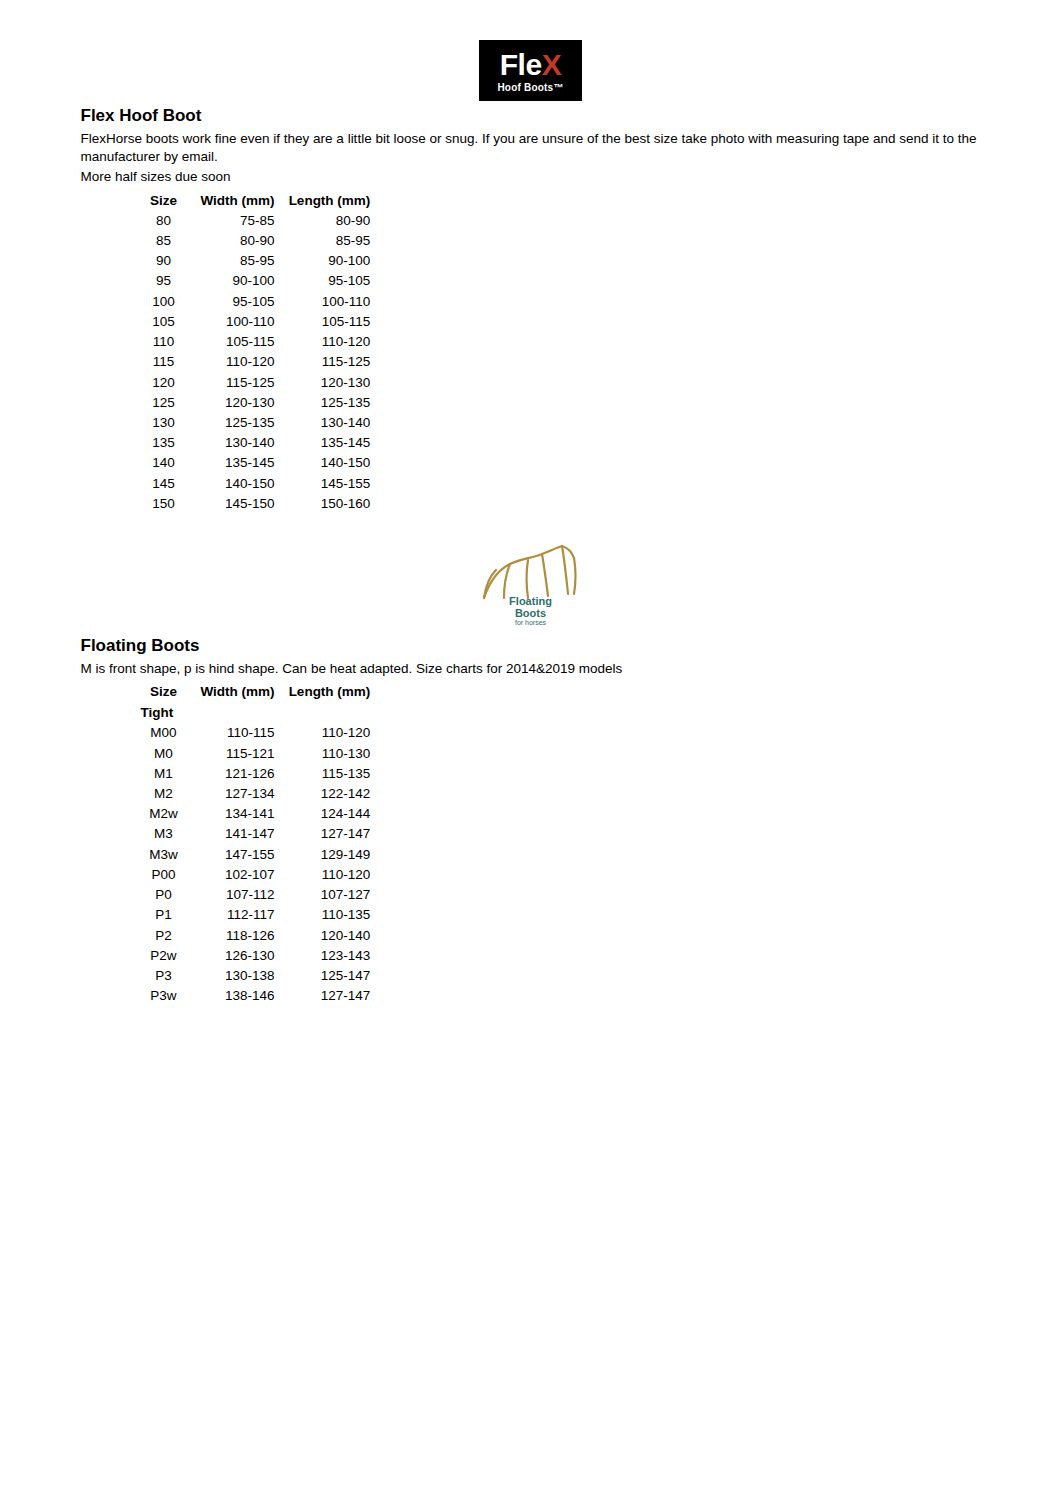FleX
Hoof Boots™
Flex Hoof Boot
FlexHorse boots work fine even if they are a little bit loose or snug. If you are unsure of the best size take photo with measuring tape and send it to the manufacturer by email.
More half sizes due soon
| Size | Width (mm) | Length (mm) |
| --- | --- | --- |
| 80 | 75-85 | 80-90 |
| 85 | 80-90 | 85-95 |
| 90 | 85-95 | 90-100 |
| 95 | 90-100 | 95-105 |
| 100 | 95-105 | 100-110 |
| 105 | 100-110 | 105-115 |
| 110 | 105-115 | 110-120 |
| 115 | 110-120 | 115-125 |
| 120 | 115-125 | 120-130 |
| 125 | 120-130 | 125-135 |
| 130 | 125-135 | 130-140 |
| 135 | 130-140 | 135-145 |
| 140 | 135-145 | 140-150 |
| 145 | 140-150 | 145-155 |
| 150 | 145-150 | 150-160 |
Floating
Bootsfor horses
Floating Boots
M is front shape, p is hind shape. Can be heat adapted. Size charts for 2014&2019 models
| Size | Width (mm) | Length (mm) |
| --- | --- | --- |
| Tight |
| M00 | 110-115 | 110-120 |
| M0 | 115-121 | 110-130 |
| M1 | 121-126 | 115-135 |
| M2 | 127-134 | 122-142 |
| M2w | 134-141 | 124-144 |
| M3 | 141-147 | 127-147 |
| M3w | 147-155 | 129-149 |
| P00 | 102-107 | 110-120 |
| P0 | 107-112 | 107-127 |
| P1 | 112-117 | 110-135 |
| P2 | 118-126 | 120-140 |
| P2w | 126-130 | 123-143 |
| P3 | 130-138 | 125-147 |
| P3w | 138-146 | 127-147 |